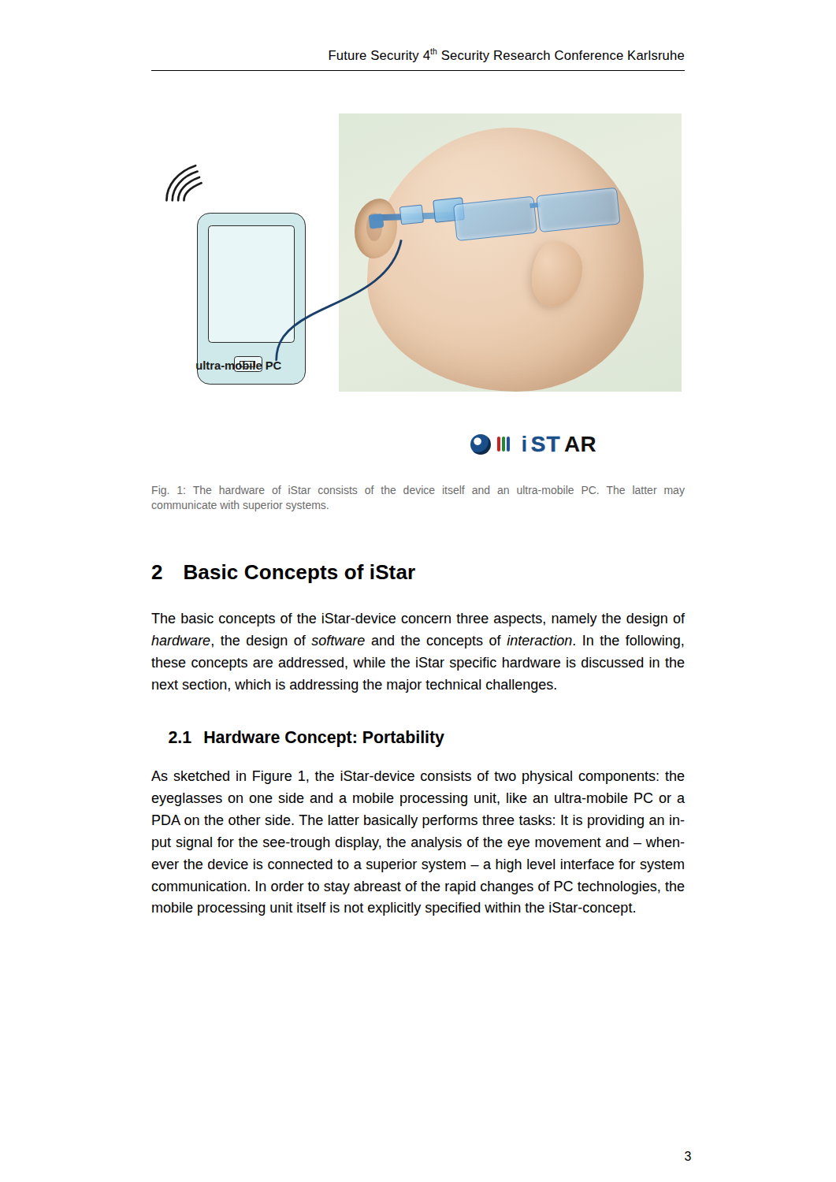Future Security 4th Security Research Conference Karlsruhe
iST AR
ultra-mobile PC
Fig. 1: The hardware of iStar consists of the device itself and an ultra-mobile PC. The latter may communicate with superior systems.
2 Basic Concepts of iStar
The basic concepts of the iStar-device concern three aspects, namely the design of hardware, the design of software and the concepts of interaction. In the following, these concepts are addressed, while the iStar specific hardware is discussed in the next section, which is addressing the major technical challenges.
2.1 Hardware Concept: Portability
As sketched in Figure 1, the iStar-device consists of two physical components: the eyeglasses on one side and a mobile processing unit, like an ultra-mobile PC or a PDA on the other side. The latter basically performs three tasks: It is providing an input signal for the see-trough display, the analysis of the eye movement and – whenever the device is connected to a superior system – a high level interface for system communication. In order to stay abreast of the rapid changes of PC technologies, the mobile processing unit itself is not explicitly specified within the iStar-concept.
3